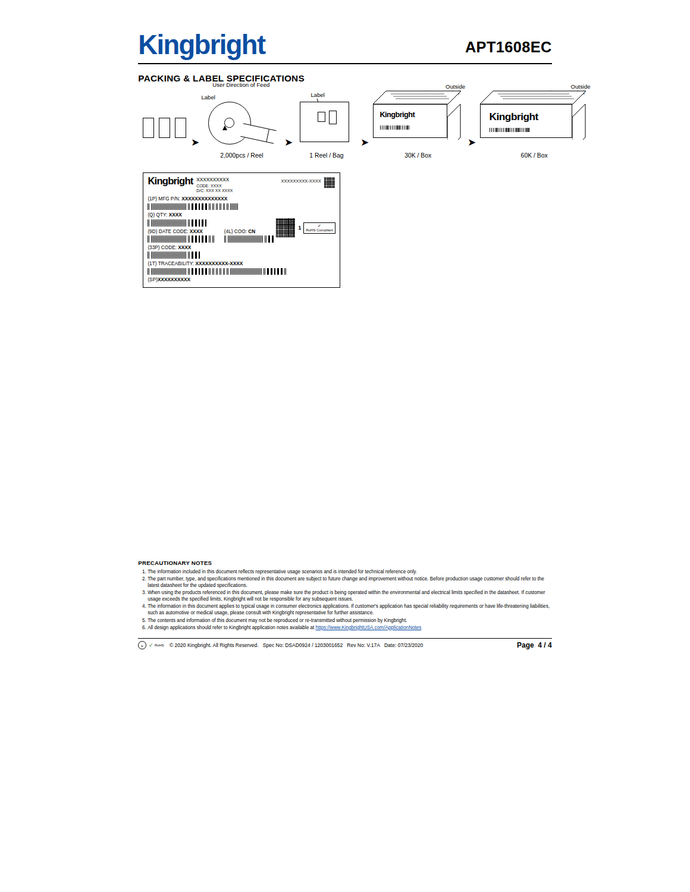Kingbright
APT1608EC
PACKING & LABEL SPECIFICATIONS
➤
User Direction of Feed
Label
2,000pcs / Reel
➤
Label
1 Reel / Bag
➤
Outside
Label
Kingbright
30K / Box
➤
Outside
Label
Kingbright
60K / Box
Kingbright
XXXXXXXXXX
CODE: XXXX
D/C: XXX XX XXXX
XXXXXXXXX-XXXX
(1P) MFG P/N: XXXXXXXXXXXXXX
(Q) QTY: XXXX
(9D) DATE CODE: XXXX
(4L) COO: CN
(33P) CODE: XXXX
(1T) TRACEABILITY: XXXXXXXXXX-XXXX
(SP)XXXXXXXXXX
1
✓
RoHS Compliant
PRECAUTIONARY NOTES
The information included in this document reflects representative usage scenarios and is intended for technical reference only.
The part number, type, and specifications mentioned in this document are subject to future change and improvement without notice. Before production usage customer should refer to the latest datasheet for the updated specifications.
When using the products referenced in this document, please make sure the product is being operated within the environmental and electrical limits specified in the datasheet. If customer usage exceeds the specified limits, Kingbright will not be responsible for any subsequent issues.
The information in this document applies to typical usage in consumer electronics applications. If customer's application has special reliability requirements or have life-threatening liabilities, such as automotive or medical usage, please consult with Kingbright representative for further assistance.
The contents and information of this document may not be reproduced or re-transmitted without permission by Kingbright.
All design applications should refer to Kingbright application notes available at https://www.KingbrightUSA.com/ApplicationNotes
e
✓RoHS
© 2020 Kingbright. All Rights Reserved. Spec No: DSAD0924 / 1203001652 Rev No: V.17A Date: 07/23/2020
Page 4 / 4